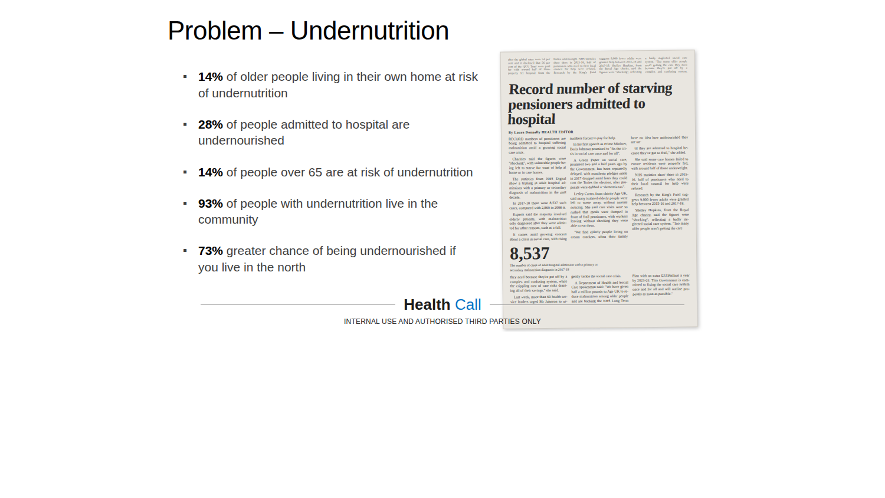Problem – Undernutrition
14% of older people living in their own home at risk of undernutrition
28% of people admitted to hospital are undernourished
14% of people over 65 are at risk of undernutrition
93% of people with undernutrition live in the community
73% greater chance of being undernourished if you live in the north
after the global rates were 54 per cent and it disclosed that 56 per cent of the QCG Trust were paid for with around half of those properly let hospital from the homes underweight. NHS statistics show there in 2015-16, half of pensioners who need to their local council for help were refused. Research by the King's Fund suggests 9,000 fewer adults were granted help between 2015-16 and 2017-18. Shelley Hopkins, from the Royal Age charity, said the figures were "shocking", reflecting a badly neglected social care system. "Too many older people aren't getting the care they need because they're put off by a complex and confusing system, while the crippling cost of care risks draining all of their savings," she said.
Record number of starving pensioners admitted to hospital
By Laura Donnelly HEALTH EDITOR
RECORD numbers of pensioners are being admitted to hospital suffering malnutrition amid a growing social care crisis.
Charities said the figures were "shocking", with vulnerable people being left to starve for want of help at home or in care homes.
The statistics from NHS Digital show a tripling in adult hospital admissions with a primary or secondary diagnosis of malnutrition in the past decade.
In 2017-18 there were 8,537 such cases, compared with 2,869 in 2008-9.
Experts said the majority involved elderly patients, with malnutrition only diagnosed after they were admitted for other reasons, such as a fall.
It comes amid growing concern about a crisis in social care, with rising numbers forced to pay for help.
In his first speech as Prime Minister, Boris Johnson promised to "fix the crisis in social care once and for all".
A Green Paper on social care, promised two and a half years ago by the Government, has been repeatedly delayed, with manifesto pledges made in 2017 dropped amid fears they could cost the Tories the election, after proposals were dubbed a "dementia tax".
Lesley Carter, from charity Age UK, said many isolated elderly people were left to waste away, without anyone noticing. She said care visits were so rushed that meals were dumped in front of frail pensioners, with workers leaving without checking they were able to eat them.
"We find elderly people living on cream crackers, often their family have no idea how malnourished they are un-
til they are admitted to hospital because they've got so frail," she added.
She said some care homes failed to ensure residents were properly fed, with around half of those underweight.
NHS statistics show there in 2015-16, half of pensioners who need to their local council for help were refused.
Research by the King's Fund suggests 9,000 fewer adults were granted help between 2015-16 and 2017-18.
Shelley Hopkins, from the Royal Age charity, said the figures were "shocking", reflecting a badly neglected social care system. "Too many older people aren't getting the care
8,537
The number of cases of adult hospital admission with a primary or secondary malnutrition diagnosis in 2017-18
they need because they're put off by a complex and confusing system, while the crippling cost of care risks draining all of their savings," she said.
Last week, more than 60 health service leaders urged Mr Johnson to urgently tackle the social care crisis.
A Department of Health and Social Care spokesman said: "We have given half a million pounds to Age UK to reduce malnutrition among older people and are backing the NHS Long Term Plan with an extra £33.9billion a year by 2023-24. This Government is committed to fixing the social care system once and for all and will outline proposals as soon as possible."
Health Call
INTERNAL USE AND AUTHORISED THIRD PARTIES ONLY